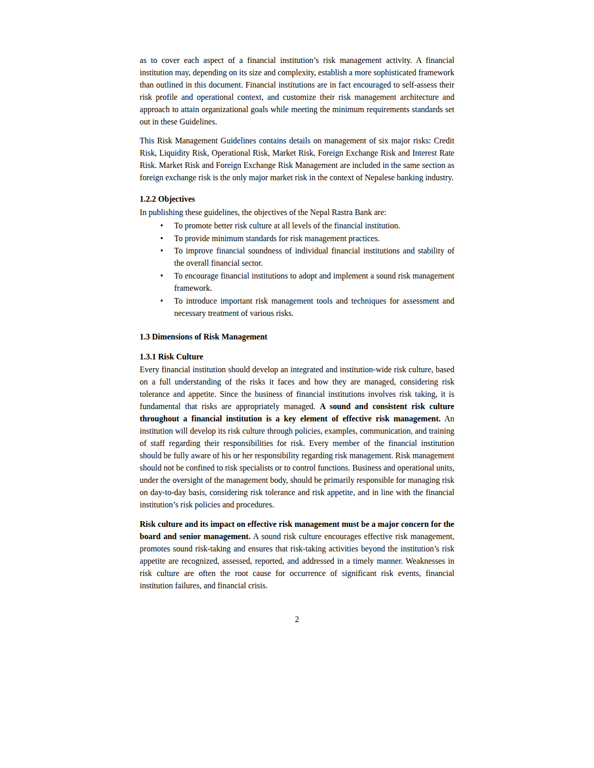as to cover each aspect of a financial institution’s risk management activity. A financial institution may, depending on its size and complexity, establish a more sophisticated framework than outlined in this document. Financial institutions are in fact encouraged to self-assess their risk profile and operational context, and customize their risk management architecture and approach to attain organizational goals while meeting the minimum requirements standards set out in these Guidelines.
This Risk Management Guidelines contains details on management of six major risks: Credit Risk, Liquidity Risk, Operational Risk, Market Risk, Foreign Exchange Risk and Interest Rate Risk. Market Risk and Foreign Exchange Risk Management are included in the same section as foreign exchange risk is the only major market risk in the context of Nepalese banking industry.
1.2.2 Objectives
In publishing these guidelines, the objectives of the Nepal Rastra Bank are:
To promote better risk culture at all levels of the financial institution.
To provide minimum standards for risk management practices.
To improve financial soundness of individual financial institutions and stability of the overall financial sector.
To encourage financial institutions to adopt and implement a sound risk management framework.
To introduce important risk management tools and techniques for assessment and necessary treatment of various risks.
1.3 Dimensions of Risk Management
1.3.1 Risk Culture
Every financial institution should develop an integrated and institution-wide risk culture, based on a full understanding of the risks it faces and how they are managed, considering risk tolerance and appetite. Since the business of financial institutions involves risk taking, it is fundamental that risks are appropriately managed. A sound and consistent risk culture throughout a financial institution is a key element of effective risk management. An institution will develop its risk culture through policies, examples, communication, and training of staff regarding their responsibilities for risk. Every member of the financial institution should be fully aware of his or her responsibility regarding risk management. Risk management should not be confined to risk specialists or to control functions. Business and operational units, under the oversight of the management body, should be primarily responsible for managing risk on day-to-day basis, considering risk tolerance and risk appetite, and in line with the financial institution’s risk policies and procedures.
Risk culture and its impact on effective risk management must be a major concern for the board and senior management. A sound risk culture encourages effective risk management, promotes sound risk-taking and ensures that risk-taking activities beyond the institution’s risk appetite are recognized, assessed, reported, and addressed in a timely manner. Weaknesses in risk culture are often the root cause for occurrence of significant risk events, financial institution failures, and financial crisis.
2